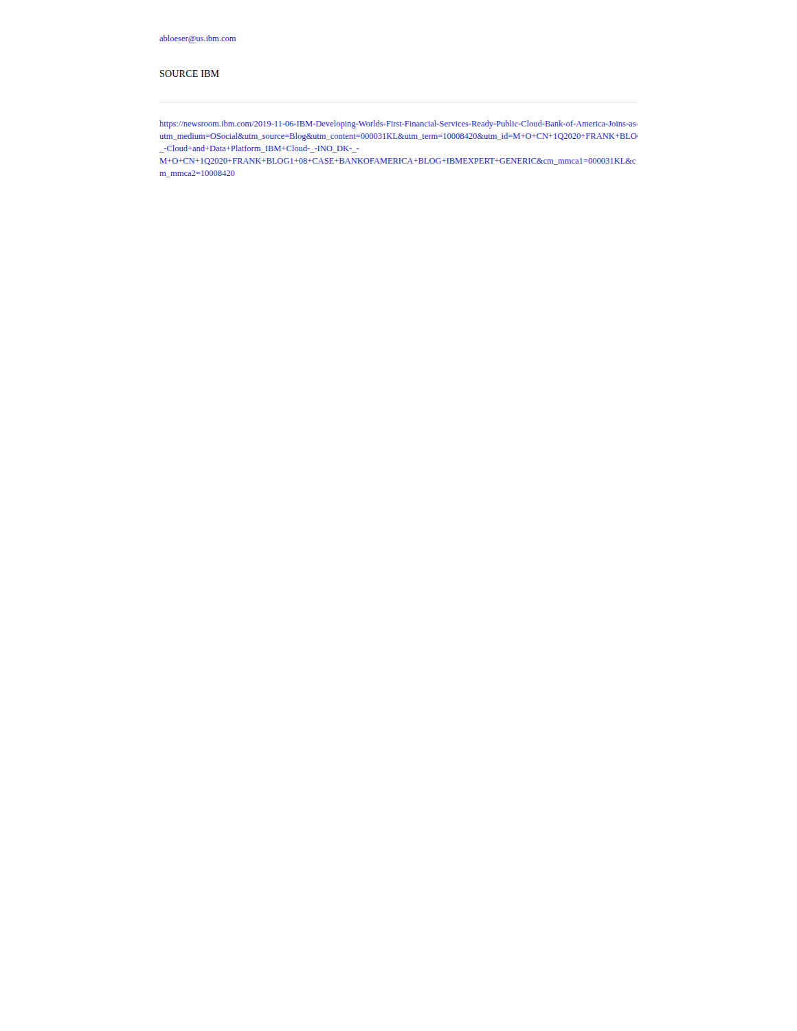abloeser@us.ibm.com
SOURCE IBM
https://newsroom.ibm.com/2019-11-06-IBM-Developing-Worlds-First-Financial-Services-Ready-Public-Cloud-Bank-of-America-Joins-as-First-Collaborator?
utm_medium=OSocial&utm_source=Blog&utm_content=000031KL&utm_term=10008420&utm_id=M+O+CN+1Q2020+FRANK+BLOG1+08+CASE+BANKOFAMERICA+BLOG+IBMEXPERT+GENERIC
_-Cloud+and+Data+Platform_IBM+Cloud-_-INO_DK-_-
M+O+CN+1Q2020+FRANK+BLOG1+08+CASE+BANKOFAMERICA+BLOG+IBMEXPERT+GENERIC&cm_mmca1=000031KL&cm_mmca2=10008420